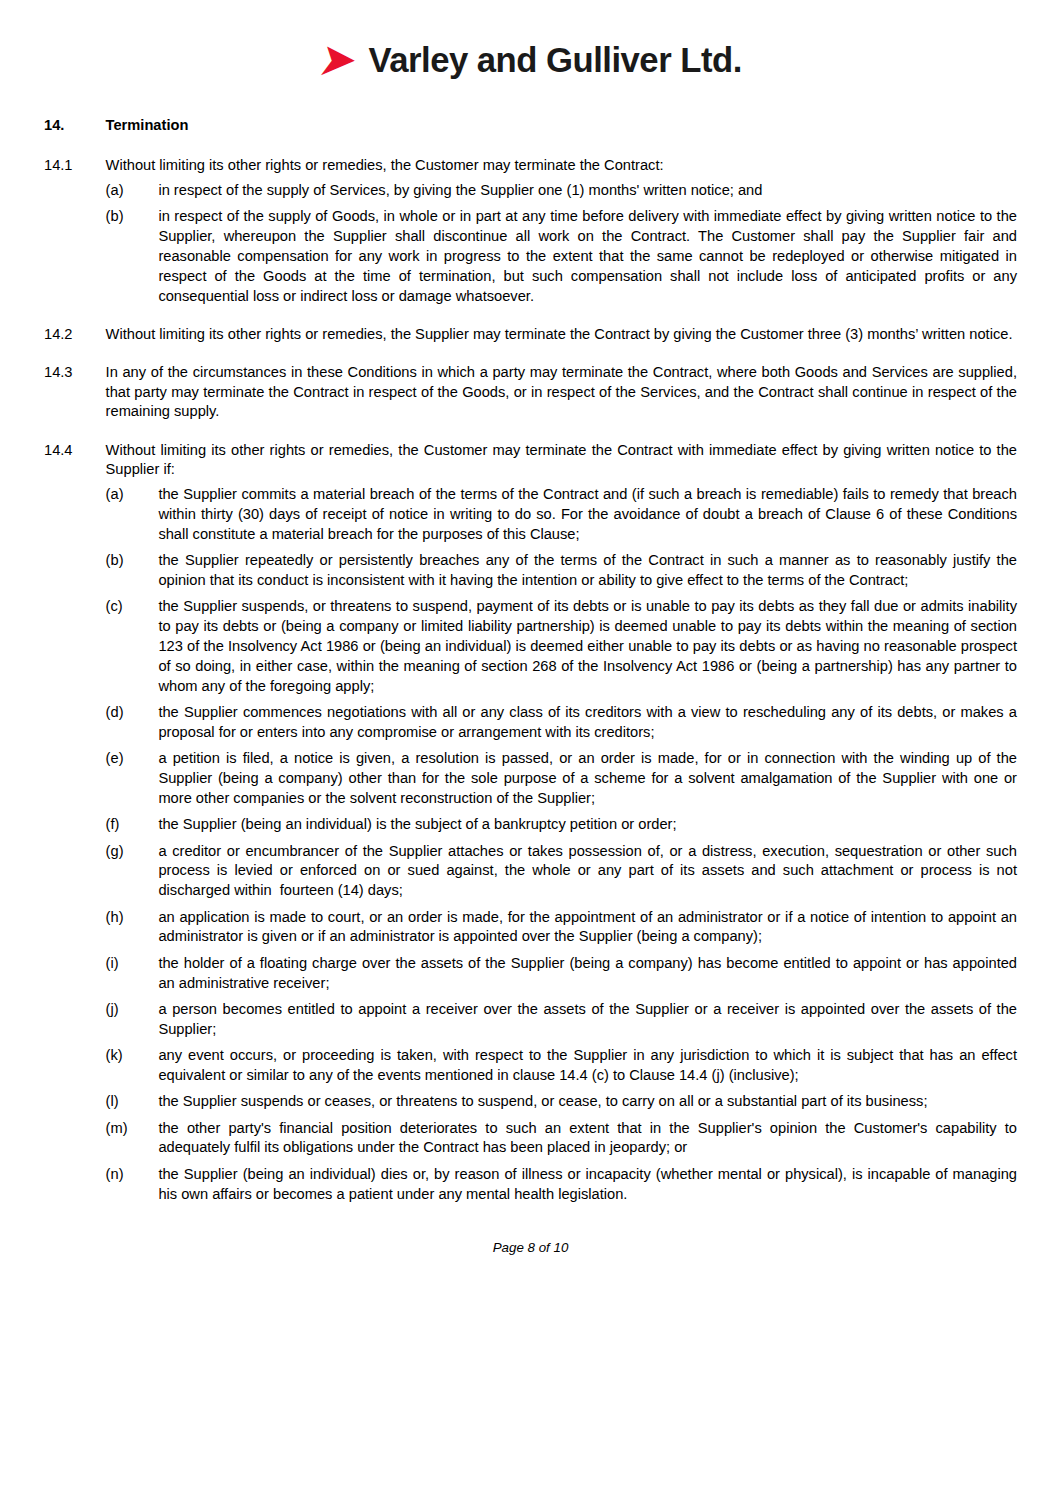➤Varley and Gulliver Ltd.
14. Termination
14.1
Without limiting its other rights or remedies, the Customer may terminate the Contract:
(a) in respect of the supply of Services, by giving the Supplier one (1) months' written notice; and
(b) in respect of the supply of Goods, in whole or in part at any time before delivery with immediate effect by giving written notice to the Supplier, whereupon the Supplier shall discontinue all work on the Contract. The Customer shall pay the Supplier fair and reasonable compensation for any work in progress to the extent that the same cannot be redeployed or otherwise mitigated in respect of the Goods at the time of termination, but such compensation shall not include loss of anticipated profits or any consequential loss or indirect loss or damage whatsoever.
14.2
Without limiting its other rights or remedies, the Supplier may terminate the Contract by giving the Customer three (3) months’ written notice.
14.3
In any of the circumstances in these Conditions in which a party may terminate the Contract, where both Goods and Services are supplied, that party may terminate the Contract in respect of the Goods, or in respect of the Services, and the Contract shall continue in respect of the remaining supply.
14.4
Without limiting its other rights or remedies, the Customer may terminate the Contract with immediate effect by giving written notice to the Supplier if:
(a) the Supplier commits a material breach of the terms of the Contract and (if such a breach is remediable) fails to remedy that breach within thirty (30) days of receipt of notice in writing to do so. For the avoidance of doubt a breach of Clause 6 of these Conditions shall constitute a material breach for the purposes of this Clause;
(b) the Supplier repeatedly or persistently breaches any of the terms of the Contract in such a manner as to reasonably justify the opinion that its conduct is inconsistent with it having the intention or ability to give effect to the terms of the Contract;
(c) the Supplier suspends, or threatens to suspend, payment of its debts or is unable to pay its debts as they fall due or admits inability to pay its debts or (being a company or limited liability partnership) is deemed unable to pay its debts within the meaning of section 123 of the Insolvency Act 1986 or (being an individual) is deemed either unable to pay its debts or as having no reasonable prospect of so doing, in either case, within the meaning of section 268 of the Insolvency Act 1986 or (being a partnership) has any partner to whom any of the foregoing apply;
(d) the Supplier commences negotiations with all or any class of its creditors with a view to rescheduling any of its debts, or makes a proposal for or enters into any compromise or arrangement with its creditors;
(e) a petition is filed, a notice is given, a resolution is passed, or an order is made, for or in connection with the winding up of the Supplier (being a company) other than for the sole purpose of a scheme for a solvent amalgamation of the Supplier with one or more other companies or the solvent reconstruction of the Supplier;
(f) the Supplier (being an individual) is the subject of a bankruptcy petition or order;
(g) a creditor or encumbrancer of the Supplier attaches or takes possession of, or a distress, execution, sequestration or other such process is levied or enforced on or sued against, the whole or any part of its assets and such attachment or process is not discharged within fourteen (14) days;
(h) an application is made to court, or an order is made, for the appointment of an administrator or if a notice of intention to appoint an administrator is given or if an administrator is appointed over the Supplier (being a company);
(i) the holder of a floating charge over the assets of the Supplier (being a company) has become entitled to appoint or has appointed an administrative receiver;
(j) a person becomes entitled to appoint a receiver over the assets of the Supplier or a receiver is appointed over the assets of the Supplier;
(k) any event occurs, or proceeding is taken, with respect to the Supplier in any jurisdiction to which it is subject that has an effect equivalent or similar to any of the events mentioned in clause 14.4 (c) to Clause 14.4 (j) (inclusive);
(l) the Supplier suspends or ceases, or threatens to suspend, or cease, to carry on all or a substantial part of its business;
(m) the other party's financial position deteriorates to such an extent that in the Supplier's opinion the Customer's capability to adequately fulfil its obligations under the Contract has been placed in jeopardy; or
(n) the Supplier (being an individual) dies or, by reason of illness or incapacity (whether mental or physical), is incapable of managing his own affairs or becomes a patient under any mental health legislation.
Page 8 of 10